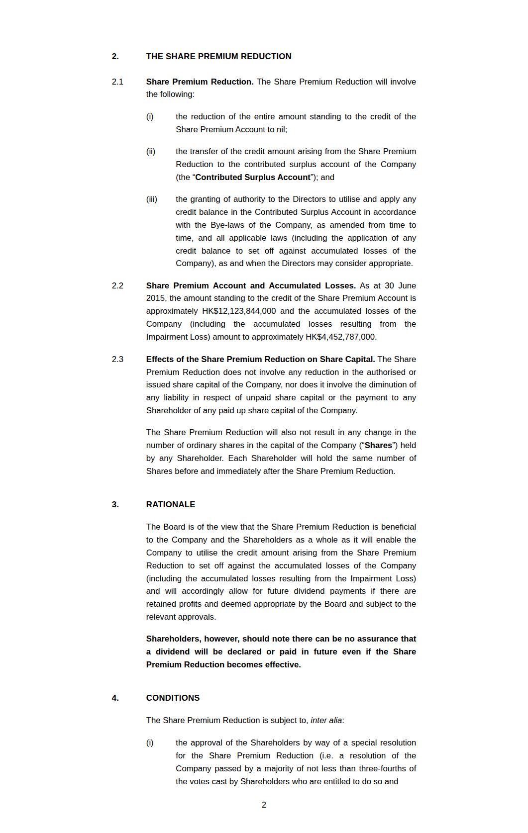2.
The Share Premium Reduction
2.1
Share Premium Reduction. The Share Premium Reduction will involve the following:
(i)
the reduction of the entire amount standing to the credit of the Share Premium Account to nil;
(ii)
the transfer of the credit amount arising from the Share Premium Reduction to the contributed surplus account of the Company (the “Contributed Surplus Account”); and
(iii)
the granting of authority to the Directors to utilise and apply any credit balance in the Contributed Surplus Account in accordance with the Bye-laws of the Company, as amended from time to time, and all applicable laws (including the application of any credit balance to set off against accumulated losses of the Company), as and when the Directors may consider appropriate.
2.2
Share Premium Account and Accumulated Losses. As at 30 June 2015, the amount standing to the credit of the Share Premium Account is approximately HK$12,123,844,000 and the accumulated losses of the Company (including the accumulated losses resulting from the Impairment Loss) amount to approximately HK$4,452,787,000.
2.3
Effects of the Share Premium Reduction on Share Capital. The Share Premium Reduction does not involve any reduction in the authorised or issued share capital of the Company, nor does it involve the diminution of any liability in respect of unpaid share capital or the payment to any Shareholder of any paid up share capital of the Company.
The Share Premium Reduction will also not result in any change in the number of ordinary shares in the capital of the Company (“Shares”) held by any Shareholder. Each Shareholder will hold the same number of Shares before and immediately after the Share Premium Reduction.
3.
Rationale
The Board is of the view that the Share Premium Reduction is beneficial to the Company and the Shareholders as a whole as it will enable the Company to utilise the credit amount arising from the Share Premium Reduction to set off against the accumulated losses of the Company (including the accumulated losses resulting from the Impairment Loss) and will accordingly allow for future dividend payments if there are retained profits and deemed appropriate by the Board and subject to the relevant approvals.
Shareholders, however, should note there can be no assurance that a dividend will be declared or paid in future even if the Share Premium Reduction becomes effective.
4.
Conditions
The Share Premium Reduction is subject to, inter alia:
(i)
the approval of the Shareholders by way of a special resolution for the Share Premium Reduction (i.e. a resolution of the Company passed by a majority of not less than three-fourths of the votes cast by Shareholders who are entitled to do so and
2